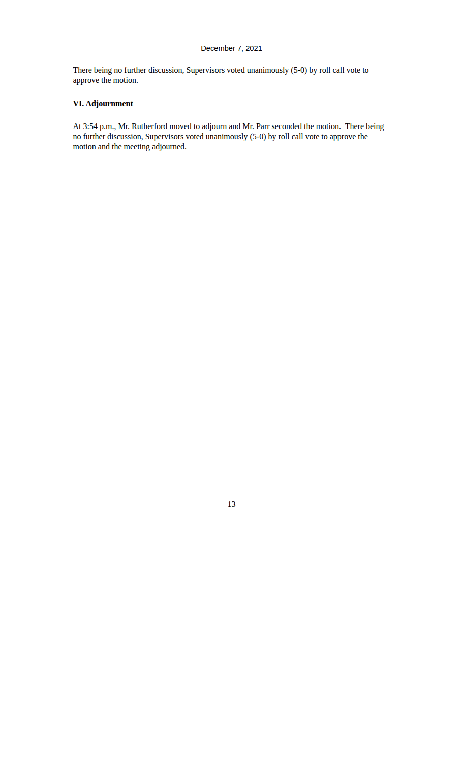December 7, 2021
There being no further discussion, Supervisors voted unanimously (5-0) by roll call vote to approve the motion.
VI. Adjournment
At 3:54 p.m., Mr. Rutherford moved to adjourn and Mr. Parr seconded the motion. There being no further discussion, Supervisors voted unanimously (5-0) by roll call vote to approve the motion and the meeting adjourned.
13